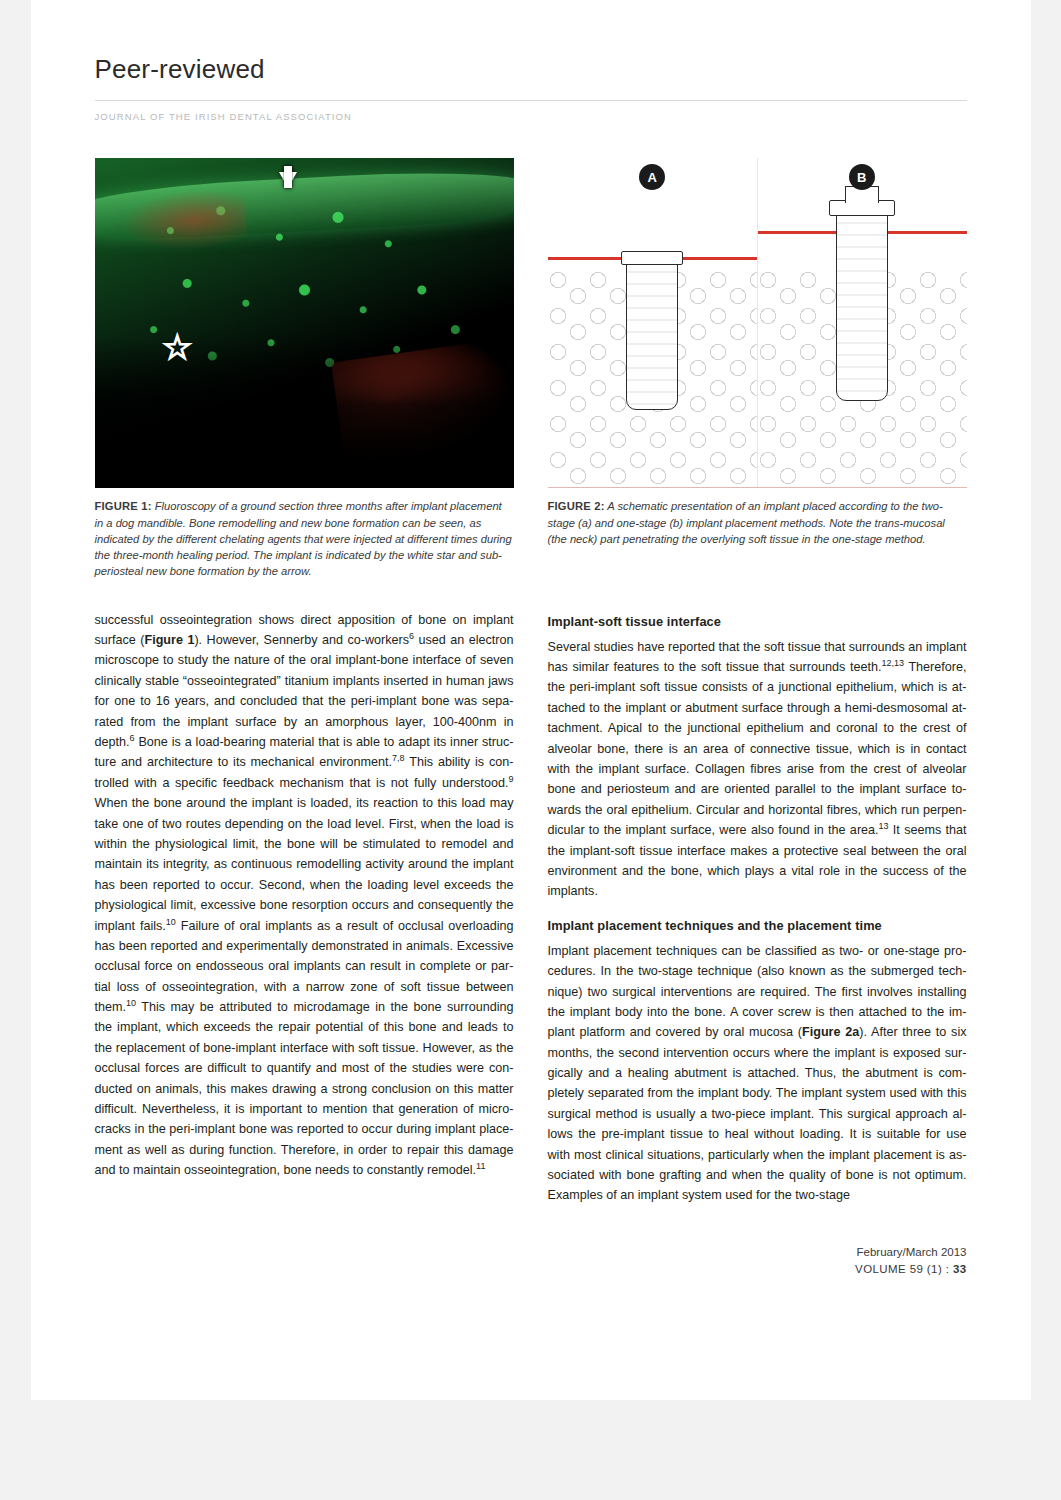Peer-reviewed
Journal of the Irish Dental Association
☆
FIGURE 1: Fluoroscopy of a ground section three months after implant placement in a dog mandible. Bone remodelling and new bone formation can be seen, as indicated by the different chelating agents that were injected at different times during the three-month healing period. The implant is indicated by the white star and sub-periosteal new bone formation by the arrow.
A
B
FIGURE 2: A schematic presentation of an implant placed according to the two-stage (a) and one-stage (b) implant placement methods. Note the trans-mucosal (the neck) part penetrating the overlying soft tissue in the one-stage method.
successful osseointegration shows direct apposition of bone on implant surface (Figure 1). However, Sennerby and co-workers6 used an electron microscope to study the nature of the oral implant-bone interface of seven clinically stable “osseointegrated” titanium implants inserted in human jaws for one to 16 years, and concluded that the peri-implant bone was separated from the implant surface by an amorphous layer, 100-400nm in depth.6 Bone is a load-bearing material that is able to adapt its inner structure and architecture to its mechanical environment.7,8 This ability is controlled with a specific feedback mechanism that is not fully understood.9 When the bone around the implant is loaded, its reaction to this load may take one of two routes depending on the load level. First, when the load is within the physiological limit, the bone will be stimulated to remodel and maintain its integrity, as continuous remodelling activity around the implant has been reported to occur. Second, when the loading level exceeds the physiological limit, excessive bone resorption occurs and consequently the implant fails.10 Failure of oral implants as a result of occlusal overloading has been reported and experimentally demonstrated in animals. Excessive occlusal force on endosseous oral implants can result in complete or partial loss of osseointegration, with a narrow zone of soft tissue between them.10 This may be attributed to microdamage in the bone surrounding the implant, which exceeds the repair potential of this bone and leads to the replacement of bone-implant interface with soft tissue. However, as the occlusal forces are difficult to quantify and most of the studies were conducted on animals, this makes drawing a strong conclusion on this matter difficult. Nevertheless, it is important to mention that generation of micro-cracks in the peri-implant bone was reported to occur during implant placement as well as during function. Therefore, in order to repair this damage and to maintain osseointegration, bone needs to constantly remodel.11
Implant-soft tissue interface
Several studies have reported that the soft tissue that surrounds an implant has similar features to the soft tissue that surrounds teeth.12,13 Therefore, the peri-implant soft tissue consists of a junctional epithelium, which is attached to the implant or abutment surface through a hemi-desmosomal attachment. Apical to the junctional epithelium and coronal to the crest of alveolar bone, there is an area of connective tissue, which is in contact with the implant surface. Collagen fibres arise from the crest of alveolar bone and periosteum and are oriented parallel to the implant surface towards the oral epithelium. Circular and horizontal fibres, which run perpendicular to the implant surface, were also found in the area.13 It seems that the implant-soft tissue interface makes a protective seal between the oral environment and the bone, which plays a vital role in the success of the implants.
Implant placement techniques and the placement time
Implant placement techniques can be classified as two- or one-stage procedures. In the two-stage technique (also known as the submerged technique) two surgical interventions are required. The first involves installing the implant body into the bone. A cover screw is then attached to the implant platform and covered by oral mucosa (Figure 2a). After three to six months, the second intervention occurs where the implant is exposed surgically and a healing abutment is attached. Thus, the abutment is completely separated from the implant body. The implant system used with this surgical method is usually a two-piece implant. This surgical approach allows the pre-implant tissue to heal without loading. It is suitable for use with most clinical situations, particularly when the implant placement is associated with bone grafting and when the quality of bone is not optimum. Examples of an implant system used for the two-stage
February/March 2013
VOLUME 59 (1) : 33